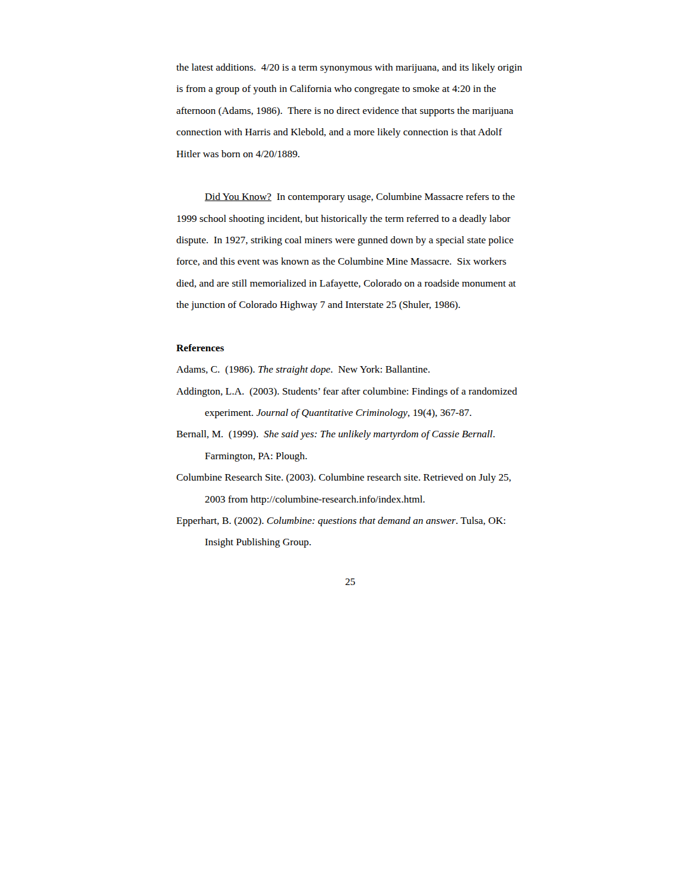the latest additions. 4/20 is a term synonymous with marijuana, and its likely origin is from a group of youth in California who congregate to smoke at 4:20 in the afternoon (Adams, 1986). There is no direct evidence that supports the marijuana connection with Harris and Klebold, and a more likely connection is that Adolf Hitler was born on 4/20/1889.
Did You Know? In contemporary usage, Columbine Massacre refers to the 1999 school shooting incident, but historically the term referred to a deadly labor dispute. In 1927, striking coal miners were gunned down by a special state police force, and this event was known as the Columbine Mine Massacre. Six workers died, and are still memorialized in Lafayette, Colorado on a roadside monument at the junction of Colorado Highway 7 and Interstate 25 (Shuler, 1986).
References
Adams, C. (1986). The straight dope. New York: Ballantine.
Addington, L.A. (2003). Students’ fear after columbine: Findings of a randomized experiment. Journal of Quantitative Criminology, 19(4), 367-87.
Bernall, M. (1999). She said yes: The unlikely martyrdom of Cassie Bernall. Farmington, PA: Plough.
Columbine Research Site. (2003). Columbine research site. Retrieved on July 25, 2003 from http://columbine-research.info/index.html.
Epperhart, B. (2002). Columbine: questions that demand an answer. Tulsa, OK: Insight Publishing Group.
25